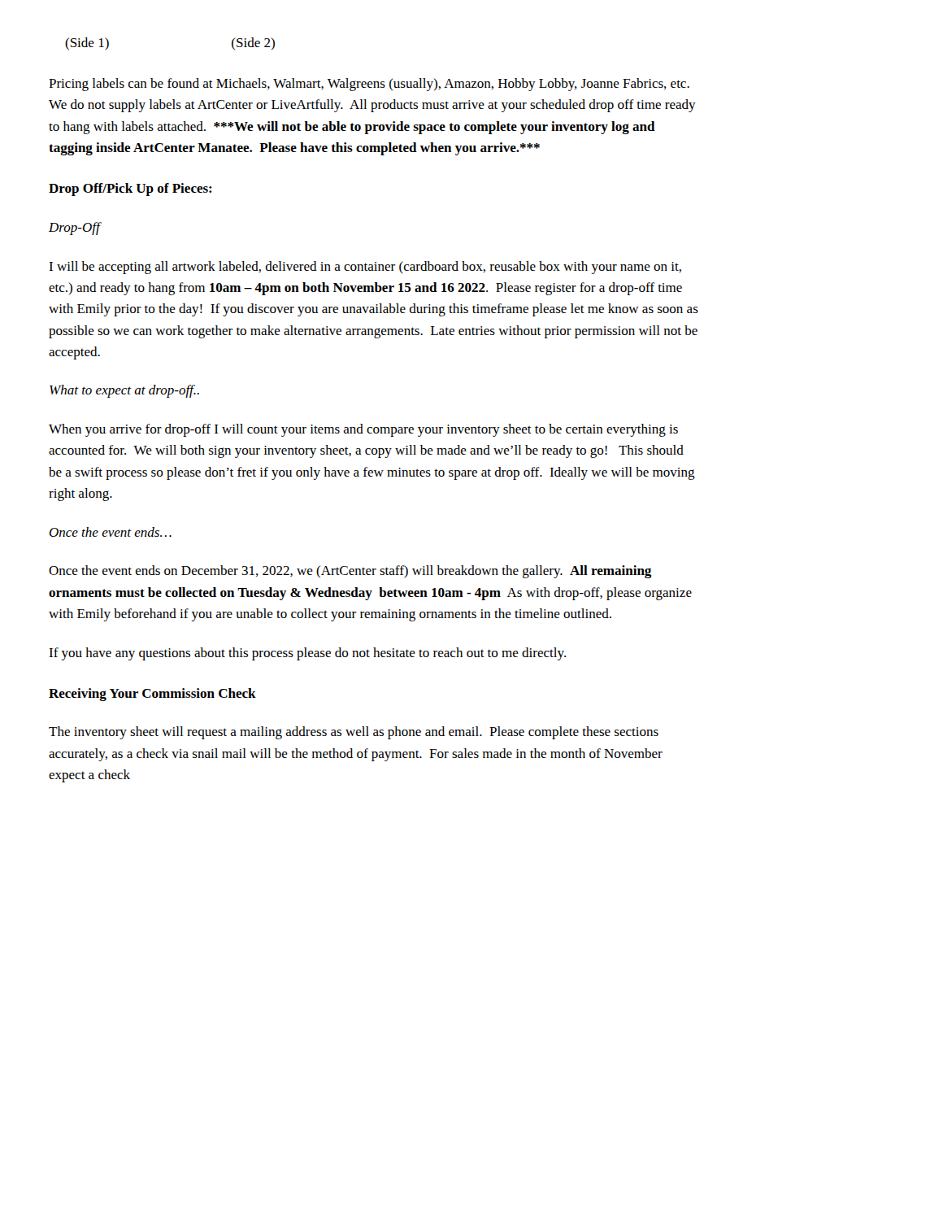(Side 1)(Side 2)
Pricing labels can be found at Michaels, Walmart, Walgreens (usually), Amazon, Hobby Lobby, Joanne Fabrics, etc. We do not supply labels at ArtCenter or LiveArtfully. All products must arrive at your scheduled drop off time ready to hang with labels attached. ***We will not be able to provide space to complete your inventory log and tagging inside ArtCenter Manatee. Please have this completed when you arrive.***
Drop Off/Pick Up of Pieces:
Drop-Off
I will be accepting all artwork labeled, delivered in a container (cardboard box, reusable box with your name on it, etc.) and ready to hang from 10am – 4pm on both November 15 and 16 2022. Please register for a drop-off time with Emily prior to the day! If you discover you are unavailable during this timeframe please let me know as soon as possible so we can work together to make alternative arrangements. Late entries without prior permission will not be accepted.
What to expect at drop-off..
When you arrive for drop-off I will count your items and compare your inventory sheet to be certain everything is accounted for. We will both sign your inventory sheet, a copy will be made and we’ll be ready to go! This should be a swift process so please don’t fret if you only have a few minutes to spare at drop off. Ideally we will be moving right along.
Once the event ends…
Once the event ends on December 31, 2022, we (ArtCenter staff) will breakdown the gallery. All remaining ornaments must be collected on Tuesday & Wednesday between 10am - 4pm As with drop-off, please organize with Emily beforehand if you are unable to collect your remaining ornaments in the timeline outlined.
If you have any questions about this process please do not hesitate to reach out to me directly.
Receiving Your Commission Check
The inventory sheet will request a mailing address as well as phone and email. Please complete these sections accurately, as a check via snail mail will be the method of payment. For sales made in the month of November expect a check